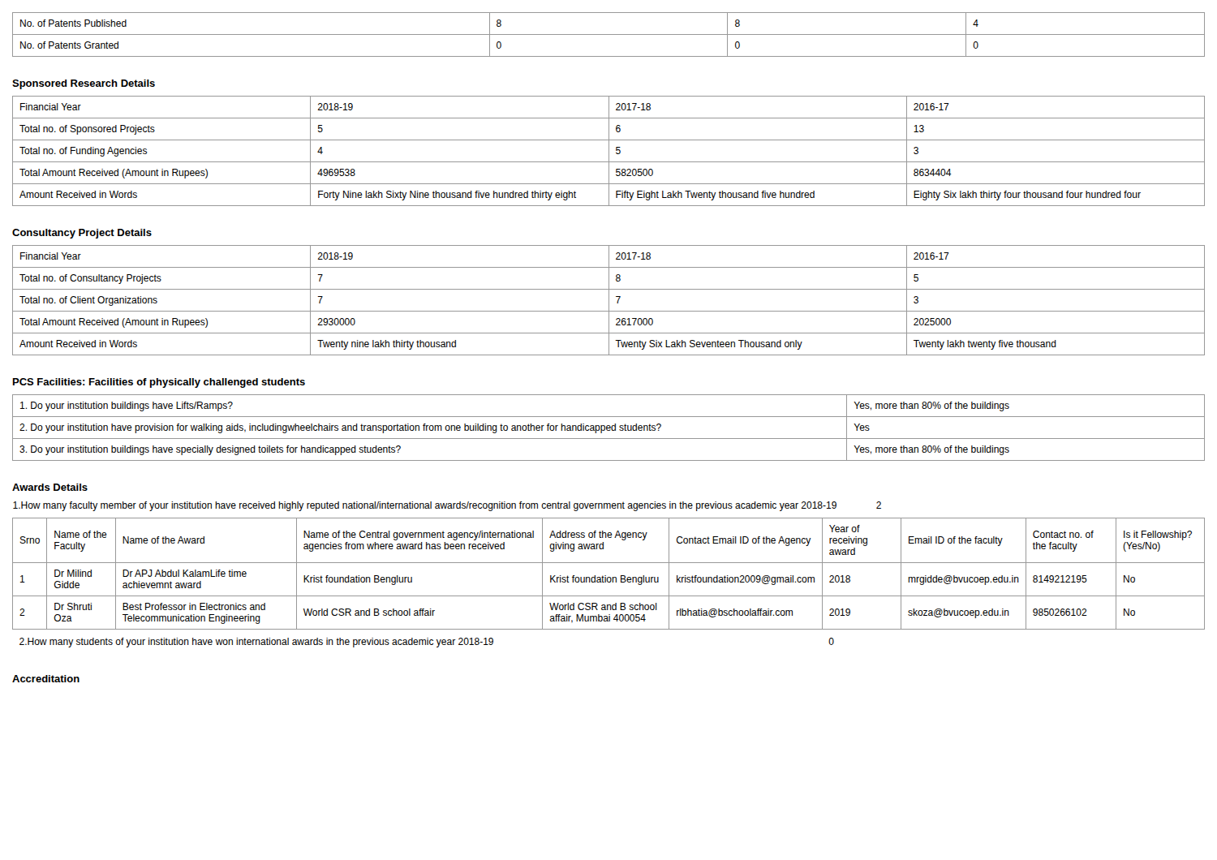| No. of Patents Published | 8 | 8 | 4 |
| No. of Patents Granted | 0 | 0 | 0 |
Sponsored Research Details
| Financial Year | 2018-19 | 2017-18 | 2016-17 |
| --- | --- | --- | --- |
| Total no. of Sponsored Projects | 5 | 6 | 13 |
| Total no. of Funding Agencies | 4 | 5 | 3 |
| Total Amount Received (Amount in Rupees) | 4969538 | 5820500 | 8634404 |
| Amount Received in Words | Forty Nine lakh Sixty Nine thousand five hundred thirty eight | Fifty Eight Lakh Twenty thousand five hundred | Eighty Six lakh thirty four thousand four hundred four |
Consultancy Project Details
| Financial Year | 2018-19 | 2017-18 | 2016-17 |
| --- | --- | --- | --- |
| Total no. of Consultancy Projects | 7 | 8 | 5 |
| Total no. of Client Organizations | 7 | 7 | 3 |
| Total Amount Received (Amount in Rupees) | 2930000 | 2617000 | 2025000 |
| Amount Received in Words | Twenty nine lakh thirty thousand | Twenty Six Lakh Seventeen Thousand only | Twenty lakh twenty five thousand |
PCS Facilities: Facilities of physically challenged students
| 1. Do your institution buildings have Lifts/Ramps? | Yes, more than 80% of the buildings |
| 2. Do your institution have provision for walking aids, includingwheelchairs and transportation from one building to another for handicapped students? | Yes |
| 3. Do your institution buildings have specially designed toilets for handicapped students? | Yes, more than 80% of the buildings |
Awards Details
| 1.How many faculty member of your institution have received highly reputed national/international awards/recognition from central government agencies in the previous academic year 2018-19 2 |
| Srno | Name of the Faculty | Name of the Award | Name of the Central government agency/international agencies from where award has been received | Address of the Agency giving award | Contact Email ID of the Agency | Year of receiving award | Email ID of the faculty | Contact no. of the faculty | Is it Fellowship?(Yes/No) |
| 1 | Dr Milind Gidde | Dr APJ Abdul KalamLife time achievemnt award | Krist foundation Bengluru | Krist foundation Bengluru | kristfoundation2009@gmail.com | 2018 | mrgidde@bvucoep.edu.in | 8149212195 | No |
| 2 | Dr Shruti Oza | Best Professor in Electronics and Telecommunication Engineering | World CSR and B school affair | World CSR and B school affair, Mumbai 400054 | rlbhatia@bschoolaffair.com | 2019 | skoza@bvucoep.edu.in | 9850266102 | No |
| 2.How many students of your institution have won international awards in the previous academic year 2018-19 | 0 |
Accreditation